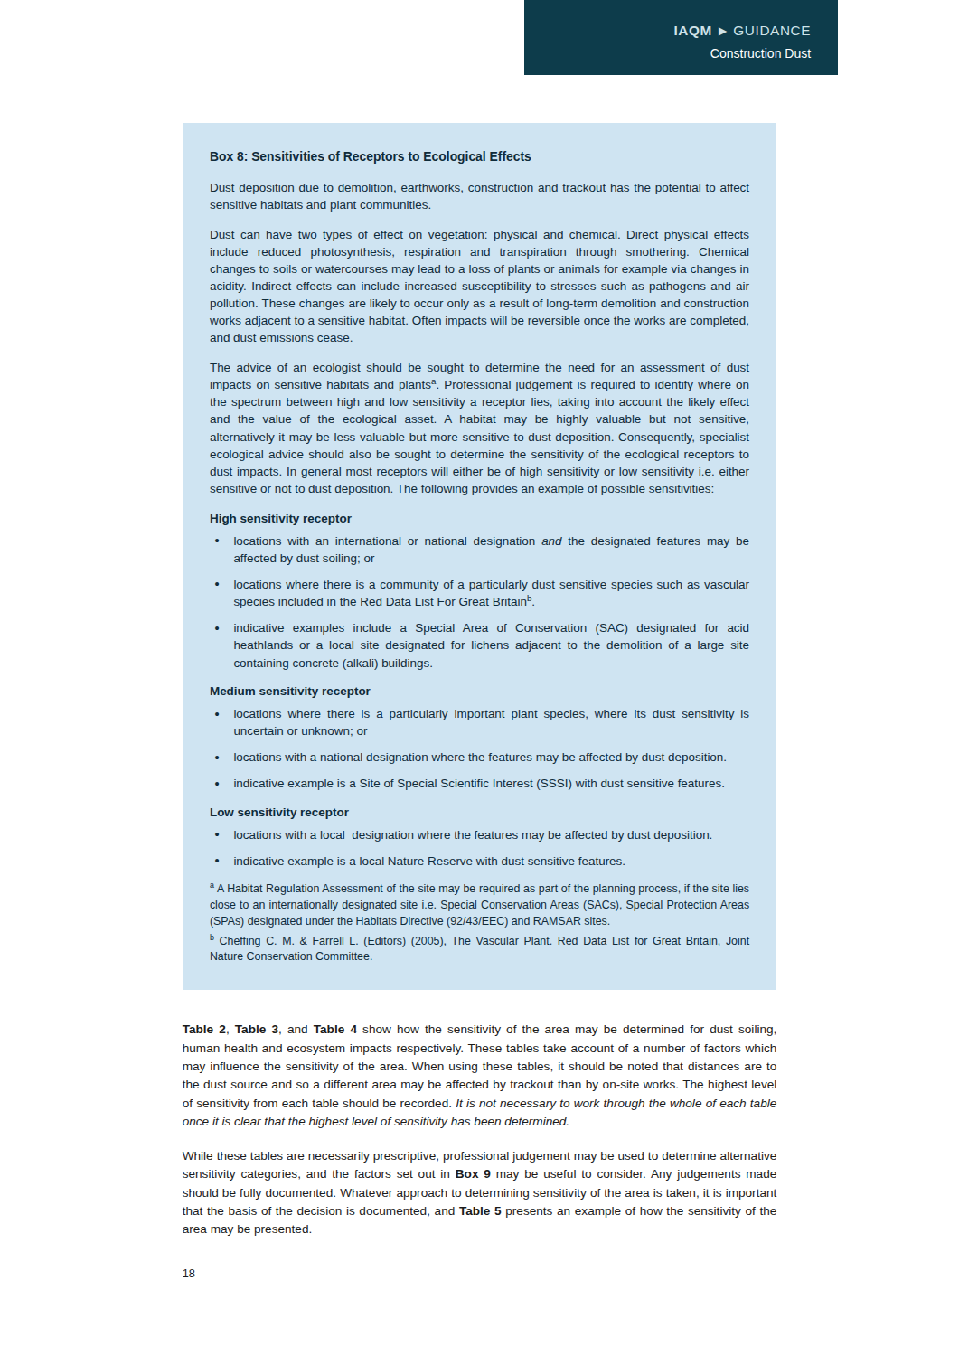IAQM ▶ GUIDANCE
Construction Dust
Box 8: Sensitivities of Receptors to Ecological Effects
Dust deposition due to demolition, earthworks, construction and trackout has the potential to affect sensitive habitats and plant communities.
Dust can have two types of effect on vegetation: physical and chemical. Direct physical effects include reduced photosynthesis, respiration and transpiration through smothering. Chemical changes to soils or watercourses may lead to a loss of plants or animals for example via changes in acidity. Indirect effects can include increased susceptibility to stresses such as pathogens and air pollution. These changes are likely to occur only as a result of long-term demolition and construction works adjacent to a sensitive habitat. Often impacts will be reversible once the works are completed, and dust emissions cease.
The advice of an ecologist should be sought to determine the need for an assessment of dust impacts on sensitive habitats and plantsa. Professional judgement is required to identify where on the spectrum between high and low sensitivity a receptor lies, taking into account the likely effect and the value of the ecological asset. A habitat may be highly valuable but not sensitive, alternatively it may be less valuable but more sensitive to dust deposition. Consequently, specialist ecological advice should also be sought to determine the sensitivity of the ecological receptors to dust impacts. In general most receptors will either be of high sensitivity or low sensitivity i.e. either sensitive or not to dust deposition. The following provides an example of possible sensitivities:
High sensitivity receptor
locations with an international or national designation and the designated features may be affected by dust soiling; or
locations where there is a community of a particularly dust sensitive species such as vascular species included in the Red Data List For Great Britainb.
indicative examples include a Special Area of Conservation (SAC) designated for acid heathlands or a local site designated for lichens adjacent to the demolition of a large site containing concrete (alkali) buildings.
Medium sensitivity receptor
locations where there is a particularly important plant species, where its dust sensitivity is uncertain or unknown; or
locations with a national designation where the features may be affected by dust deposition.
indicative example is a Site of Special Scientific Interest (SSSI) with dust sensitive features.
Low sensitivity receptor
locations with a local designation where the features may be affected by dust deposition.
indicative example is a local Nature Reserve with dust sensitive features.
a A Habitat Regulation Assessment of the site may be required as part of the planning process, if the site lies close to an internationally designated site i.e. Special Conservation Areas (SACs), Special Protection Areas (SPAs) designated under the Habitats Directive (92/43/EEC) and RAMSAR sites.
b Cheffing C. M. & Farrell L. (Editors) (2005), The Vascular Plant. Red Data List for Great Britain, Joint Nature Conservation Committee.
Table 2, Table 3, and Table 4 show how the sensitivity of the area may be determined for dust soiling, human health and ecosystem impacts respectively. These tables take account of a number of factors which may influence the sensitivity of the area. When using these tables, it should be noted that distances are to the dust source and so a different area may be affected by trackout than by on-site works. The highest level of sensitivity from each table should be recorded. It is not necessary to work through the whole of each table once it is clear that the highest level of sensitivity has been determined.
While these tables are necessarily prescriptive, professional judgement may be used to determine alternative sensitivity categories, and the factors set out in Box 9 may be useful to consider. Any judgements made should be fully documented. Whatever approach to determining sensitivity of the area is taken, it is important that the basis of the decision is documented, and Table 5 presents an example of how the sensitivity of the area may be presented.
18